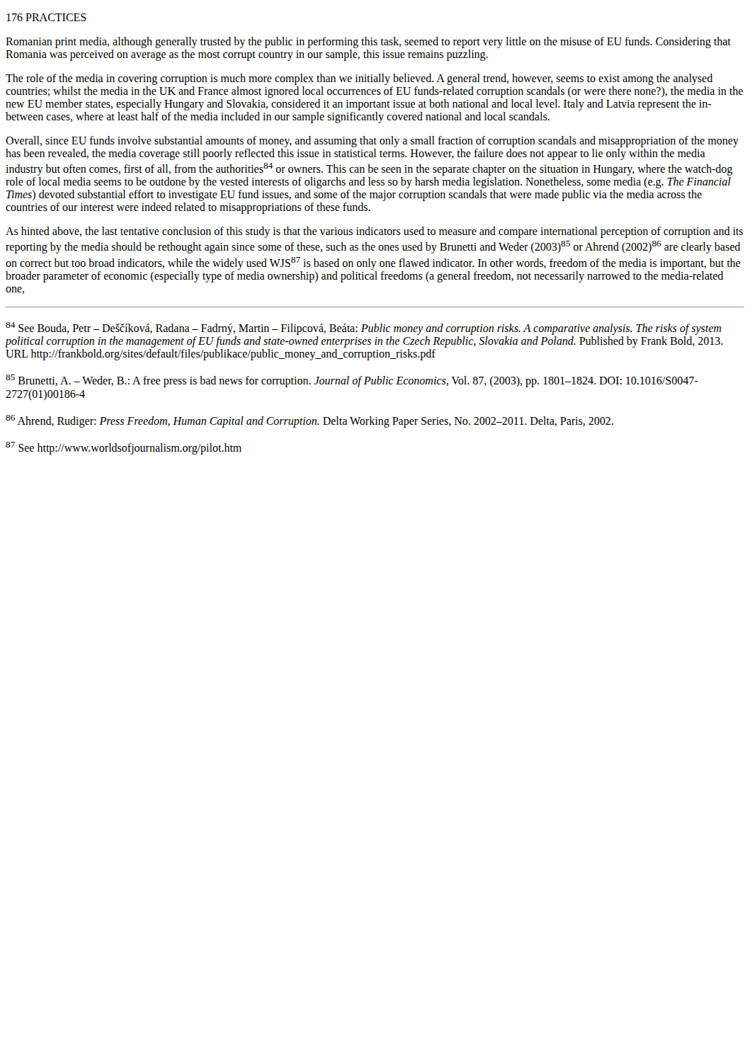176 PRACTICES
Romanian print media, although generally trusted by the public in performing this task, seemed to report very little on the misuse of EU funds. Considering that Romania was perceived on average as the most corrupt country in our sample, this issue remains puzzling.
The role of the media in covering corruption is much more complex than we initially believed. A general trend, however, seems to exist among the analysed countries; whilst the media in the UK and France almost ignored local occurrences of EU funds-related corruption scandals (or were there none?), the media in the new EU member states, especially Hungary and Slovakia, considered it an important issue at both national and local level. Italy and Latvia represent the in-between cases, where at least half of the media included in our sample significantly covered national and local scandals.
Overall, since EU funds involve substantial amounts of money, and assuming that only a small fraction of corruption scandals and misappropriation of the money has been revealed, the media coverage still poorly reflected this issue in statistical terms. However, the failure does not appear to lie only within the media industry but often comes, first of all, from the authorities84 or owners. This can be seen in the separate chapter on the situation in Hungary, where the watch-dog role of local media seems to be outdone by the vested interests of oligarchs and less so by harsh media legislation. Nonetheless, some media (e.g. The Financial Times) devoted substantial effort to investigate EU fund issues, and some of the major corruption scandals that were made public via the media across the countries of our interest were indeed related to misappropriations of these funds.
As hinted above, the last tentative conclusion of this study is that the various indicators used to measure and compare international perception of corruption and its reporting by the media should be rethought again since some of these, such as the ones used by Brunetti and Weder (2003)85 or Ahrend (2002)86 are clearly based on correct but too broad indicators, while the widely used WJS87 is based on only one flawed indicator. In other words, freedom of the media is important, but the broader parameter of economic (especially type of media ownership) and political freedoms (a general freedom, not necessarily narrowed to the media-related one,
84 See Bouda, Petr – Deščíková, Radana – Fadrný, Martin – Filipcová, Beáta: Public money and corruption risks. A comparative analysis. The risks of system political corruption in the management of EU funds and state-owned enterprises in the Czech Republic, Slovakia and Poland. Published by Frank Bold, 2013. URL http://frankbold.org/sites/default/files/publikace/public_money_and_corruption_risks.pdf
85 Brunetti, A. – Weder, B.: A free press is bad news for corruption. Journal of Public Economics, Vol. 87, (2003), pp. 1801–1824. DOI: 10.1016/S0047-2727(01)00186-4
86 Ahrend, Rudiger: Press Freedom, Human Capital and Corruption. Delta Working Paper Series, No. 2002–2011. Delta, Paris, 2002.
87 See http://www.worldsofjournalism.org/pilot.htm